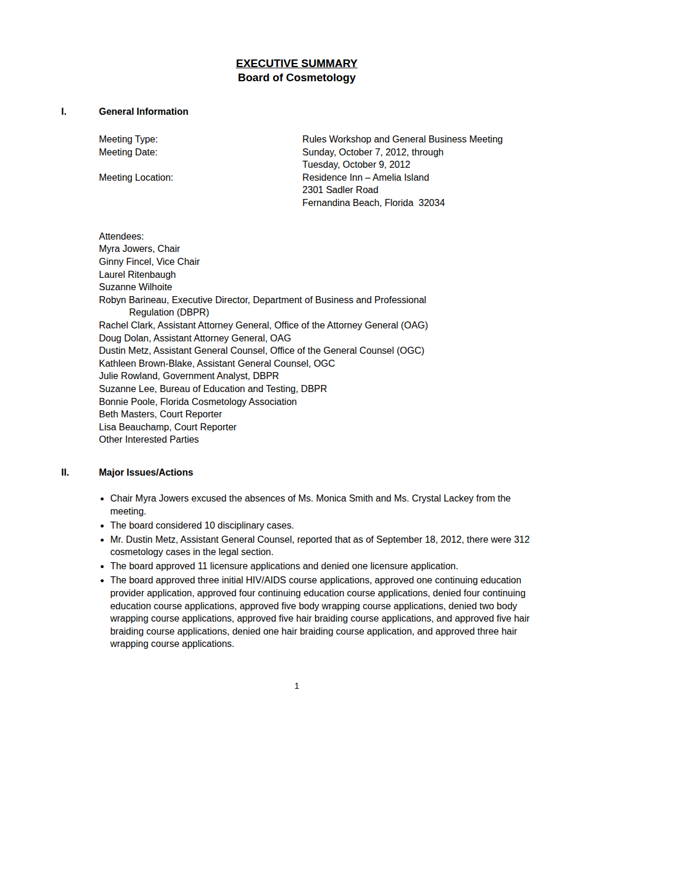EXECUTIVE SUMMARY
Board of Cosmetology
I. General Information
| Meeting Type: | Rules Workshop and General Business Meeting |
| Meeting Date: | Sunday, October 7, 2012, through |
| | Tuesday, October 9, 2012 |
| Meeting Location: | Residence Inn – Amelia Island |
| | 2301 Sadler Road |
| | Fernandina Beach, Florida 32034 |
Attendees:
Myra Jowers, Chair
Ginny Fincel, Vice Chair
Laurel Ritenbaugh
Suzanne Wilhoite
Robyn Barineau, Executive Director, Department of Business and Professional
Regulation (DBPR)
Rachel Clark, Assistant Attorney General, Office of the Attorney General (OAG)
Doug Dolan, Assistant Attorney General, OAG
Dustin Metz, Assistant General Counsel, Office of the General Counsel (OGC)
Kathleen Brown-Blake, Assistant General Counsel, OGC
Julie Rowland, Government Analyst, DBPR
Suzanne Lee, Bureau of Education and Testing, DBPR
Bonnie Poole, Florida Cosmetology Association
Beth Masters, Court Reporter
Lisa Beauchamp, Court Reporter
Other Interested Parties
II. Major Issues/Actions
Chair Myra Jowers excused the absences of Ms. Monica Smith and Ms. Crystal Lackey from the meeting.
The board considered 10 disciplinary cases.
Mr. Dustin Metz, Assistant General Counsel, reported that as of September 18, 2012, there were 312 cosmetology cases in the legal section.
The board approved 11 licensure applications and denied one licensure application.
The board approved three initial HIV/AIDS course applications, approved one continuing education provider application, approved four continuing education course applications, denied four continuing education course applications, approved five body wrapping course applications, denied two body wrapping course applications, approved five hair braiding course applications, and approved five hair braiding course applications, denied one hair braiding course application, and approved three hair wrapping course applications.
1